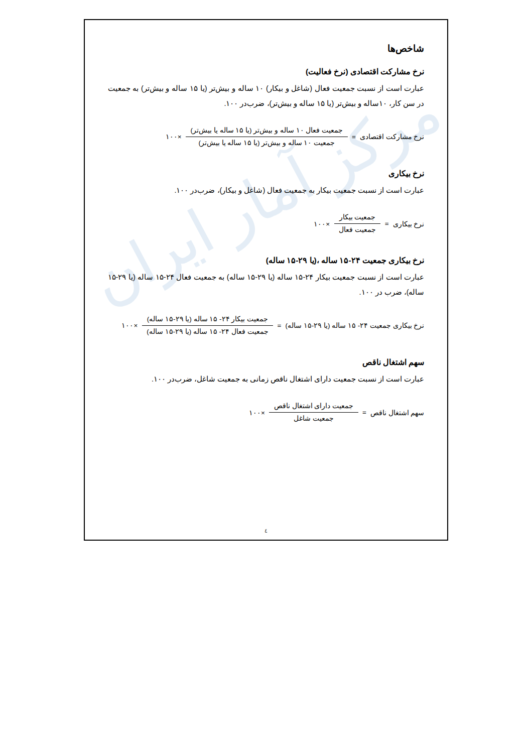مرکز آمار ایران
شاخص‌ها
نرخ مشارکت اقتصادی (نرخ فعالیت)
عبارت است از نسبت جمعیت فعال (شاغل و بیکار) ۱۰ ساله و بیش‌تر (یا ۱۵ ساله و بیش‌تر) به جمعیت در سن کار، ۱۰ساله و بیش‌تر (یا ۱۵ ساله و بیش‌تر)، ضرب‌در ۱۰۰.
نرخ مشارکت اقتصادی = جمعیت فعال ۱۰ ساله و بیش‌تر (یا ۱۵ ساله یا بیش‌تر) جمعیت ۱۰ ساله و بیش‌تر (یا ۱۵ ساله یا بیش‌تر) ×۱۰۰
نرخ بیکاری
عبارت است از نسبت جمعیت بیکار به جمعیت فعال (شاغل و بیکار)، ضرب‌در ۱۰۰.
نرخ بیکاری = جمعیت بیکار جمعیت فعال ×۱۰۰
نرخ بیکاری جمعیت ۲۴-۱۵ ساله ،(یا ۲۹-۱۵ ساله)
عبارت است از نسبت جمعیت بیکار ۲۴-۱۵ ساله (یا ۲۹-۱۵ ساله) به جمعیت فعال ۲۴-۱۵ ساله (یا ۲۹-۱۵ ساله)، ضرب در ۱۰۰.
نرخ بیکاری جمعیت ۲۴- ۱۵ ساله (یا ۲۹-۱۵ ساله) = جمعیت بیکار ۲۴- ۱۵ ساله (یا ۲۹-۱۵ ساله) جمعیت فعال ۲۴- ۱۵ ساله (یا ۲۹-۱۵ ساله) ×۱۰۰
سهم اشتغال ناقص
عبارت است از نسبت جمعیت دارای اشتغال ناقص زمانی به جمعیت شاغل، ضرب‌در ۱۰۰.
سهم اشتغال ناقص = جمعیت دارای اشتغال ناقص جمعیت شاغل ×۱۰۰
٤